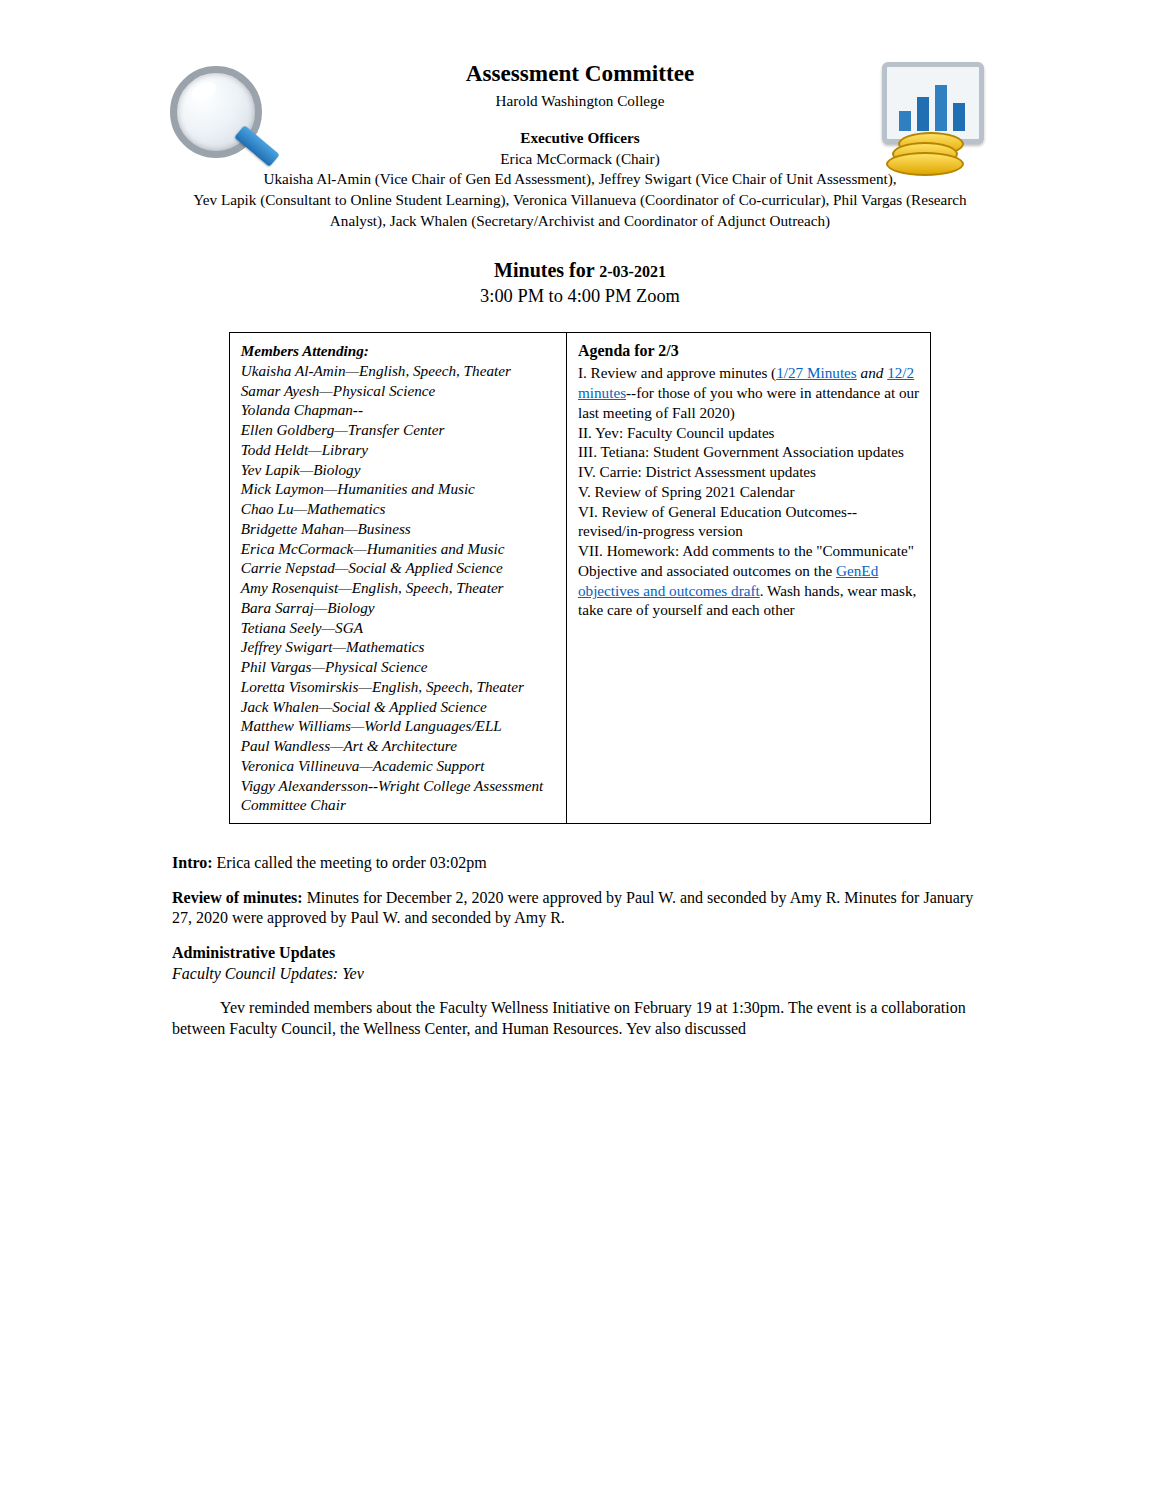Assessment Committee
Harold Washington College
Executive Officers
Erica McCormack (Chair)
Ukaisha Al-Amin (Vice Chair of Gen Ed Assessment), Jeffrey Swigart (Vice Chair of Unit Assessment),
Yev Lapik (Consultant to Online Student Learning), Veronica Villanueva (Coordinator of Co-curricular), Phil Vargas (Research Analyst), Jack Whalen (Secretary/Archivist and Coordinator of Adjunct Outreach)
Minutes for 2-03-2021
3:00 PM to 4:00 PM Zoom
| Members Attending: Ukaisha Al-Amin—English, Speech, Theater Samar Ayesh—Physical Science Yolanda Chapman-- Ellen Goldberg—Transfer Center Todd Heldt—Library Yev Lapik—Biology Mick Laymon—Humanities and Music Chao Lu—Mathematics Bridgette Mahan—Business Erica McCormack—Humanities and Music Carrie Nepstad—Social & Applied Science Amy Rosenquist—English, Speech, Theater Bara Sarraj—Biology Tetiana Seely—SGA Jeffrey Swigart—Mathematics Phil Vargas—Physical Science Loretta Visomirskis—English, Speech, Theater Jack Whalen—Social & Applied Science Matthew Williams—World Languages/ELL Paul Wandless—Art & Architecture Veronica Villineuva—Academic Support Viggy Alexandersson--Wright College Assessment Committee Chair | Agenda for 2/3 I. Review and approve minutes ( 1/27 Minutes and 12/2 minutes --for those of you who were in attendance at our last meeting of Fall 2020) II. Yev: Faculty Council updates III. Tetiana: Student Government Association updates IV. Carrie: District Assessment updates V. Review of Spring 2021 Calendar VI. Review of General Education Outcomes--revised/in-progress version VII. Homework: Add comments to the "Communicate" Objective and associated outcomes on the GenEd objectives and outcomes draft . Wash hands, wear mask, take care of yourself and each other |
Intro: Erica called the meeting to order 03:02pm
Review of minutes: Minutes for December 2, 2020 were approved by Paul W. and seconded by Amy R. Minutes for January 27, 2020 were approved by Paul W. and seconded by Amy R.
Administrative Updates
Faculty Council Updates: Yev
Yev reminded members about the Faculty Wellness Initiative on February 19 at 1:30pm. The event is a collaboration between Faculty Council, the Wellness Center, and Human Resources. Yev also discussed